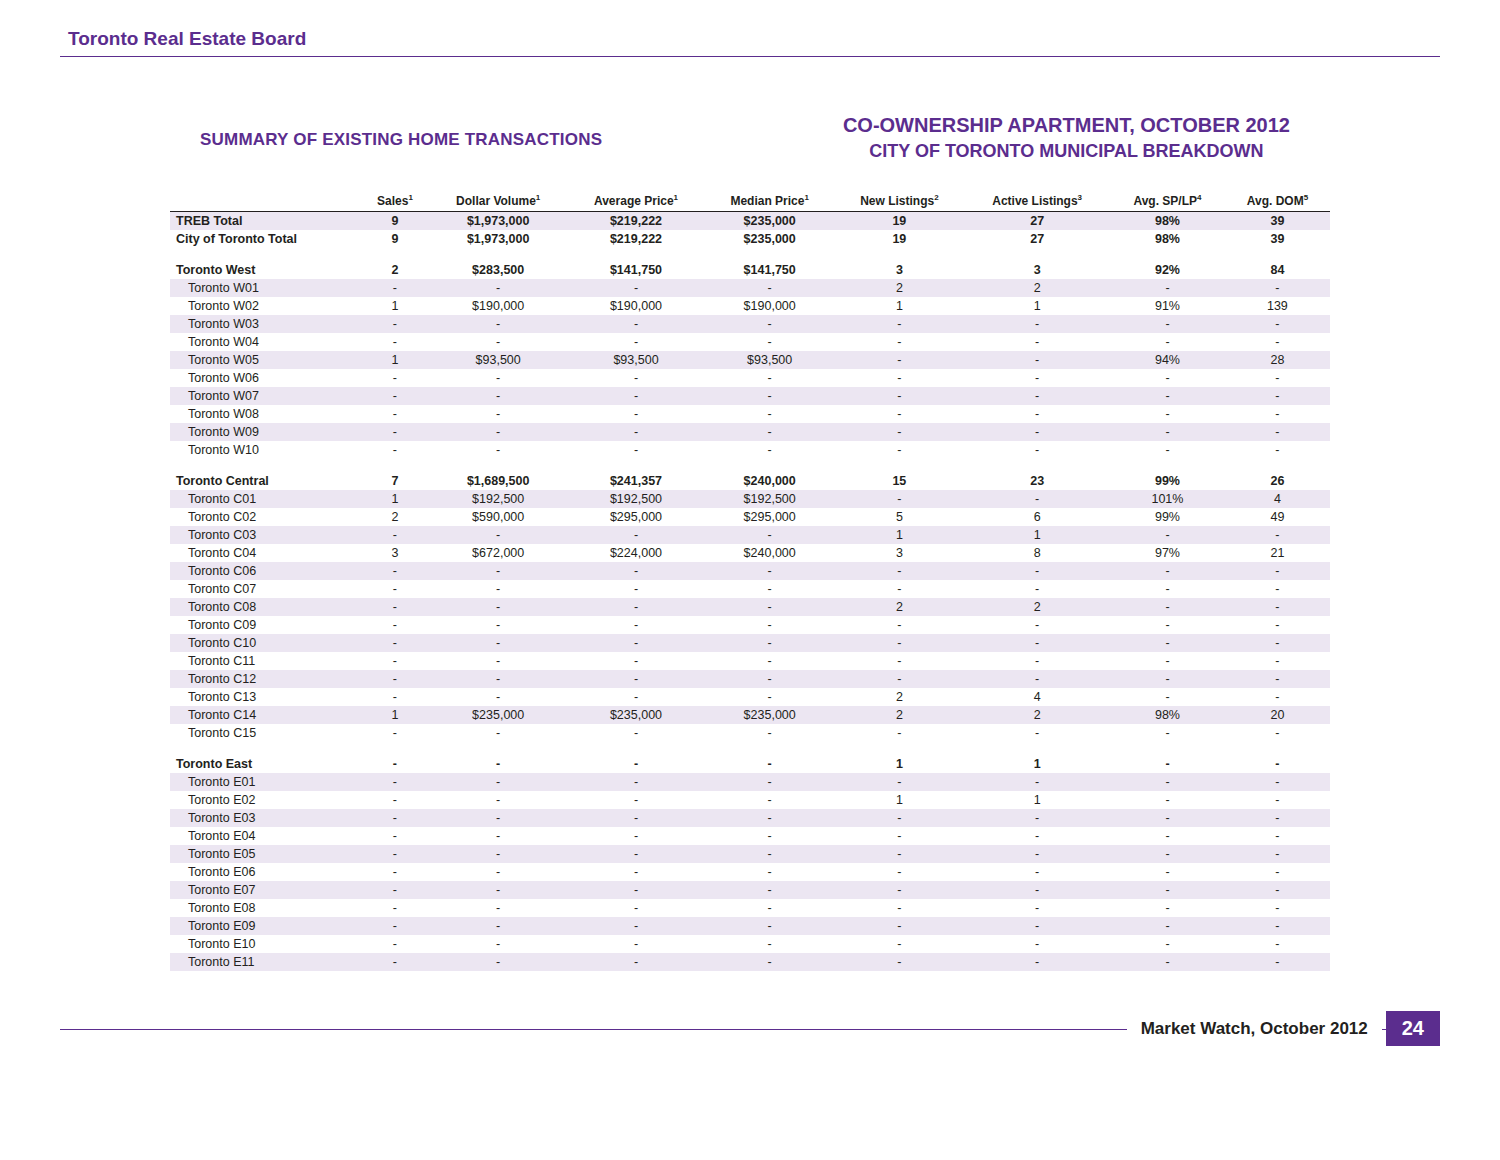Toronto Real Estate Board
SUMMARY OF EXISTING HOME TRANSACTIONS
CO-OWNERSHIP APARTMENT, OCTOBER 2012
CITY OF TORONTO MUNICIPAL BREAKDOWN
| | Sales 1 | Dollar Volume 1 | Average Price 1 | Median Price 1 | New Listings 2 | Active Listings 3 | Avg. SP/LP 4 | Avg. DOM 5 |
| --- | --- | --- | --- | --- | --- | --- | --- | --- |
| TREB Total | 9 | $1,973,000 | $219,222 | $235,000 | 19 | 27 | 98% | 39 |
| City of Toronto Total | 9 | $1,973,000 | $219,222 | $235,000 | 19 | 27 | 98% | 39 |
| Toronto West | 2 | $283,500 | $141,750 | $141,750 | 3 | 3 | 92% | 84 |
| Toronto W01 | - | - | - | - | 2 | 2 | - | - |
| Toronto W02 | 1 | $190,000 | $190,000 | $190,000 | 1 | 1 | 91% | 139 |
| Toronto W03 | - | - | - | - | - | - | - | - |
| Toronto W04 | - | - | - | - | - | - | - | - |
| Toronto W05 | 1 | $93,500 | $93,500 | $93,500 | - | - | 94% | 28 |
| Toronto W06 | - | - | - | - | - | - | - | - |
| Toronto W07 | - | - | - | - | - | - | - | - |
| Toronto W08 | - | - | - | - | - | - | - | - |
| Toronto W09 | - | - | - | - | - | - | - | - |
| Toronto W10 | - | - | - | - | - | - | - | - |
| Toronto Central | 7 | $1,689,500 | $241,357 | $240,000 | 15 | 23 | 99% | 26 |
| Toronto C01 | 1 | $192,500 | $192,500 | $192,500 | - | - | 101% | 4 |
| Toronto C02 | 2 | $590,000 | $295,000 | $295,000 | 5 | 6 | 99% | 49 |
| Toronto C03 | - | - | - | - | 1 | 1 | - | - |
| Toronto C04 | 3 | $672,000 | $224,000 | $240,000 | 3 | 8 | 97% | 21 |
| Toronto C06 | - | - | - | - | - | - | - | - |
| Toronto C07 | - | - | - | - | - | - | - | - |
| Toronto C08 | - | - | - | - | 2 | 2 | - | - |
| Toronto C09 | - | - | - | - | - | - | - | - |
| Toronto C10 | - | - | - | - | - | - | - | - |
| Toronto C11 | - | - | - | - | - | - | - | - |
| Toronto C12 | - | - | - | - | - | - | - | - |
| Toronto C13 | - | - | - | - | 2 | 4 | - | - |
| Toronto C14 | 1 | $235,000 | $235,000 | $235,000 | 2 | 2 | 98% | 20 |
| Toronto C15 | - | - | - | - | - | - | - | - |
| Toronto East | - | - | - | - | 1 | 1 | - | - |
| Toronto E01 | - | - | - | - | - | - | - | - |
| Toronto E02 | - | - | - | - | 1 | 1 | - | - |
| Toronto E03 | - | - | - | - | - | - | - | - |
| Toronto E04 | - | - | - | - | - | - | - | - |
| Toronto E05 | - | - | - | - | - | - | - | - |
| Toronto E06 | - | - | - | - | - | - | - | - |
| Toronto E07 | - | - | - | - | - | - | - | - |
| Toronto E08 | - | - | - | - | - | - | - | - |
| Toronto E09 | - | - | - | - | - | - | - | - |
| Toronto E10 | - | - | - | - | - | - | - | - |
| Toronto E11 | - | - | - | - | - | - | - | - |
Market Watch, October 2012
24